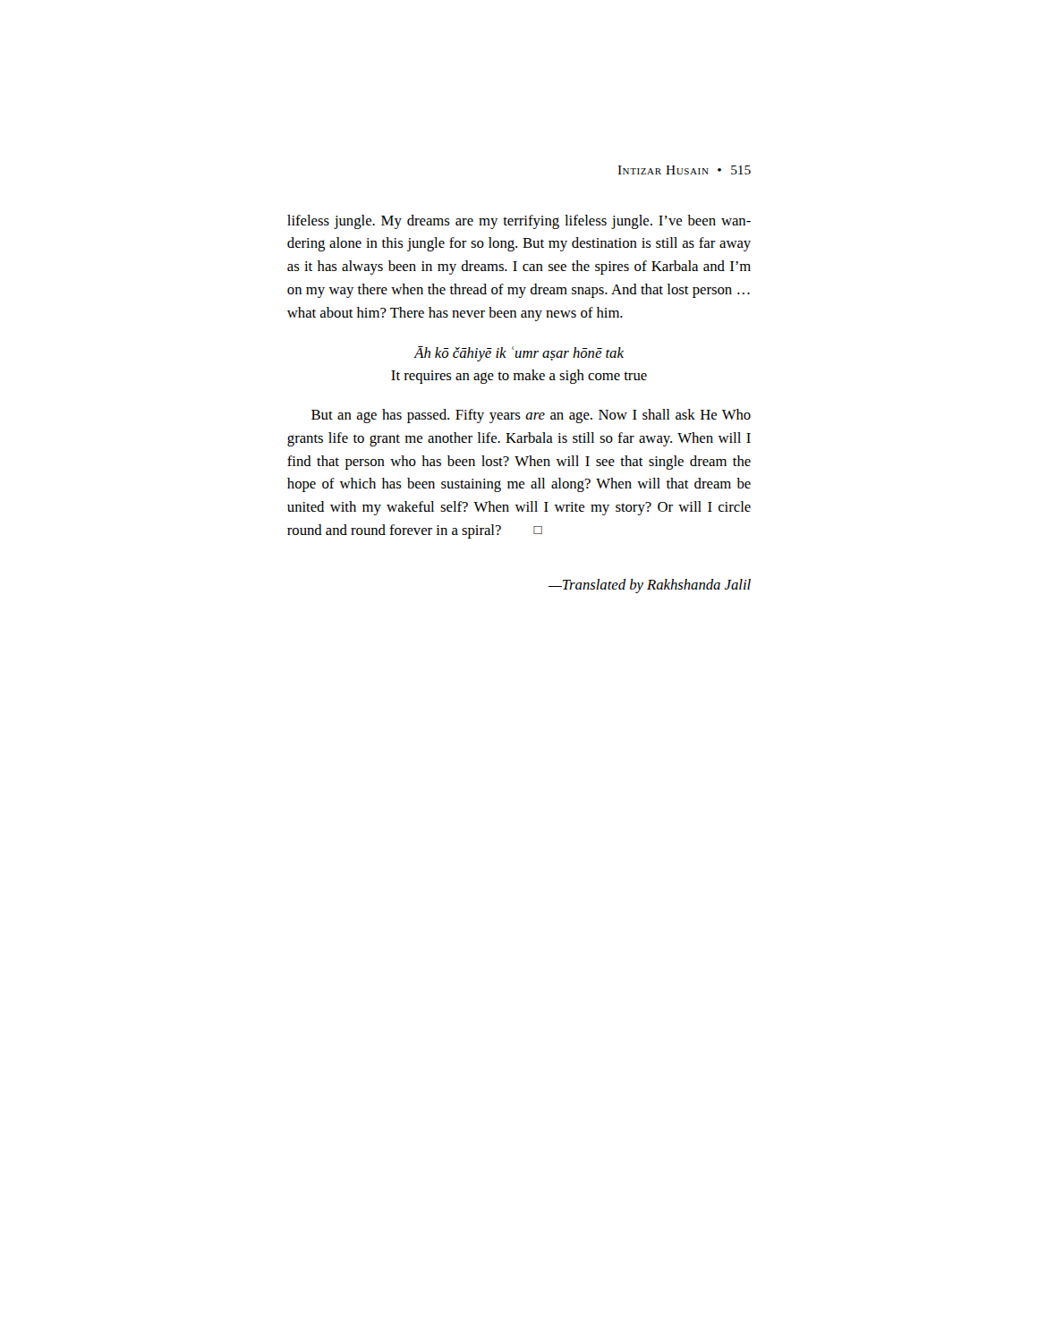Intizar Husain • 515
lifeless jungle. My dreams are my terrifying lifeless jungle. I’ve been wandering alone in this jungle for so long. But my destination is still as far away as it has always been in my dreams. I can see the spires of Karbala and I’m on my way there when the thread of my dream snaps. And that lost person … what about him? There has never been any news of him.
Āh kō čāhiyē ik ʿumr aṣar hōnē tak It requires an age to make a sigh come true
But an age has passed. Fifty years are an age. Now I shall ask He Who grants life to grant me another life. Karbala is still so far away. When will I find that person who has been lost? When will I see that single dream the hope of which has been sustaining me all along? When will that dream be united with my wakeful self? When will I write my story? Or will I circle round and round forever in a spiral? □
—Translated by Rakhshanda Jalil